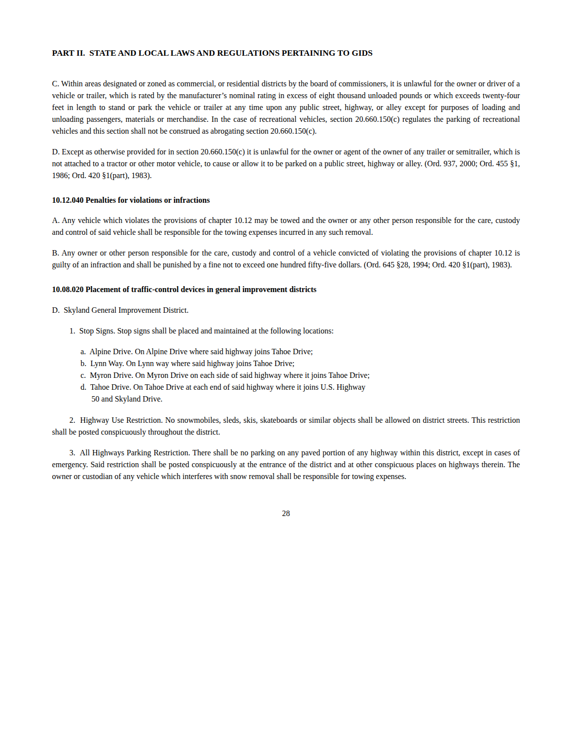PART II. STATE AND LOCAL LAWS AND REGULATIONS PERTAINING TO GIDS
C. Within areas designated or zoned as commercial, or residential districts by the board of commissioners, it is unlawful for the owner or driver of a vehicle or trailer, which is rated by the manufacturer’s nominal rating in excess of eight thousand unloaded pounds or which exceeds twenty-four feet in length to stand or park the vehicle or trailer at any time upon any public street, highway, or alley except for purposes of loading and unloading passengers, materials or merchandise. In the case of recreational vehicles, section 20.660.150(c) regulates the parking of recreational vehicles and this section shall not be construed as abrogating section 20.660.150(c).
D. Except as otherwise provided for in section 20.660.150(c) it is unlawful for the owner or agent of the owner of any trailer or semitrailer, which is not attached to a tractor or other motor vehicle, to cause or allow it to be parked on a public street, highway or alley. (Ord. 937, 2000; Ord. 455 §1, 1986; Ord. 420 §1(part), 1983).
10.12.040 Penalties for violations or infractions
A. Any vehicle which violates the provisions of chapter 10.12 may be towed and the owner or any other person responsible for the care, custody and control of said vehicle shall be responsible for the towing expenses incurred in any such removal.
B. Any owner or other person responsible for the care, custody and control of a vehicle convicted of violating the provisions of chapter 10.12 is guilty of an infraction and shall be punished by a fine not to exceed one hundred fifty-five dollars. (Ord. 645 §28, 1994; Ord. 420 §1(part), 1983).
10.08.020 Placement of traffic-control devices in general improvement districts
D. Skyland General Improvement District.
1. Stop Signs. Stop signs shall be placed and maintained at the following locations:
a. Alpine Drive. On Alpine Drive where said highway joins Tahoe Drive;
b. Lynn Way. On Lynn way where said highway joins Tahoe Drive;
c. Myron Drive. On Myron Drive on each side of said highway where it joins Tahoe Drive;
d. Tahoe Drive. On Tahoe Drive at each end of said highway where it joins U.S. Highway
50 and Skyland Drive.
2. Highway Use Restriction. No snowmobiles, sleds, skis, skateboards or similar objects shall be allowed on district streets. This restriction shall be posted conspicuously throughout the district.
3. All Highways Parking Restriction. There shall be no parking on any paved portion of any highway within this district, except in cases of emergency. Said restriction shall be posted conspicuously at the entrance of the district and at other conspicuous places on highways therein. The owner or custodian of any vehicle which interferes with snow removal shall be responsible for towing expenses.
28